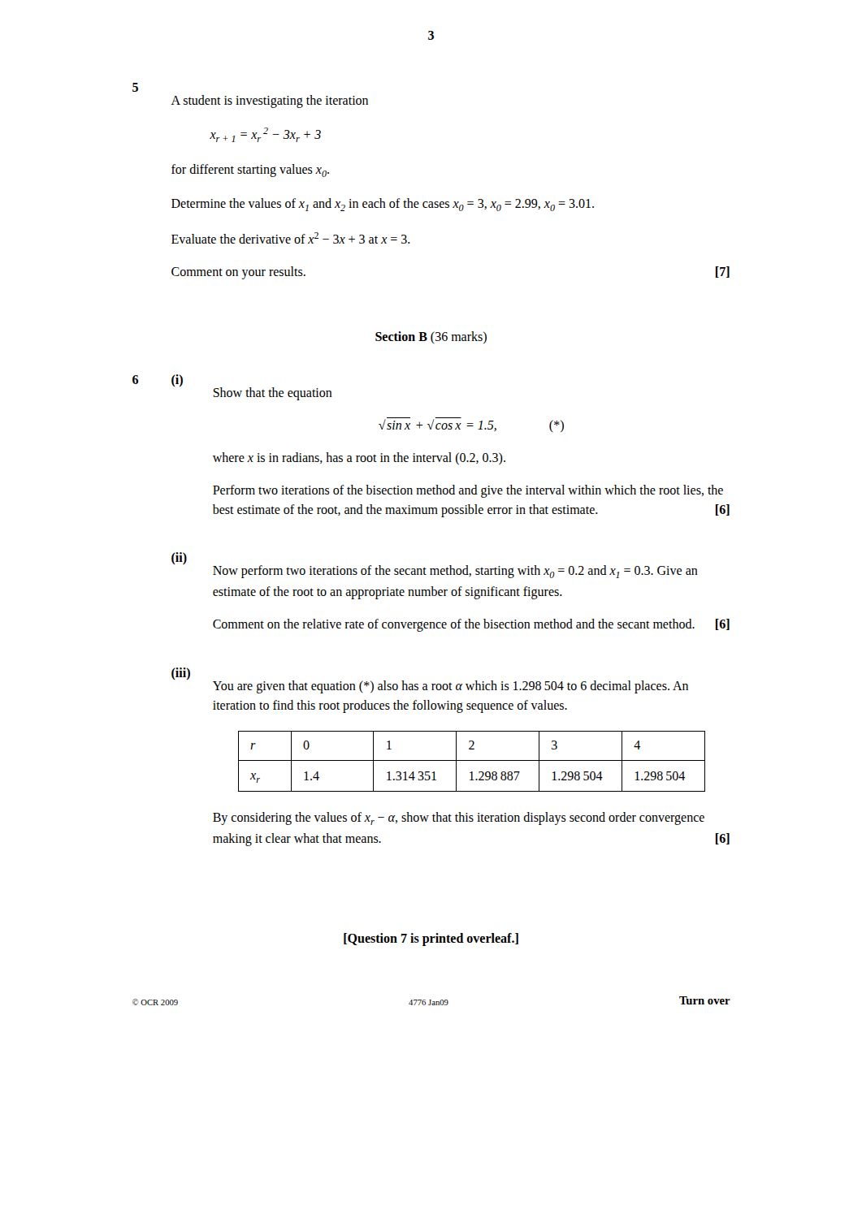3
5
A student is investigating the iteration
xr + 1 = xr 2 − 3xr + 3
for different starting values x0.
Determine the values of x1 and x2 in each of the cases x0 = 3, x0 = 2.99, x0 = 3.01.
Evaluate the derivative of x2 − 3x + 3 at x = 3.
Comment on your results. [7]
Section B (36 marks)
6
(i)
Show that the equation
√sin x + √cos x = 1.5,(*)
where x is in radians, has a root in the interval (0.2, 0.3).
Perform two iterations of the bisection method and give the interval within which the root lies, the best estimate of the root, and the maximum possible error in that estimate. [6]
(ii)
Now perform two iterations of the secant method, starting with x0 = 0.2 and x1 = 0.3. Give an estimate of the root to an appropriate number of significant figures.
Comment on the relative rate of convergence of the bisection method and the secant method. [6]
(iii)
You are given that equation (*) also has a root α which is 1.298 504 to 6 decimal places. An iteration to find this root produces the following sequence of values.
| r | 0 | 1 | 2 | 3 | 4 |
| x r | 1.4 | 1.314 351 | 1.298 887 | 1.298 504 | 1.298 504 |
By considering the values of xr − α, show that this iteration displays second order convergence making it clear what that means. [6]
[Question 7 is printed overleaf.]
© OCR 2009
4776 Jan09
Turn over